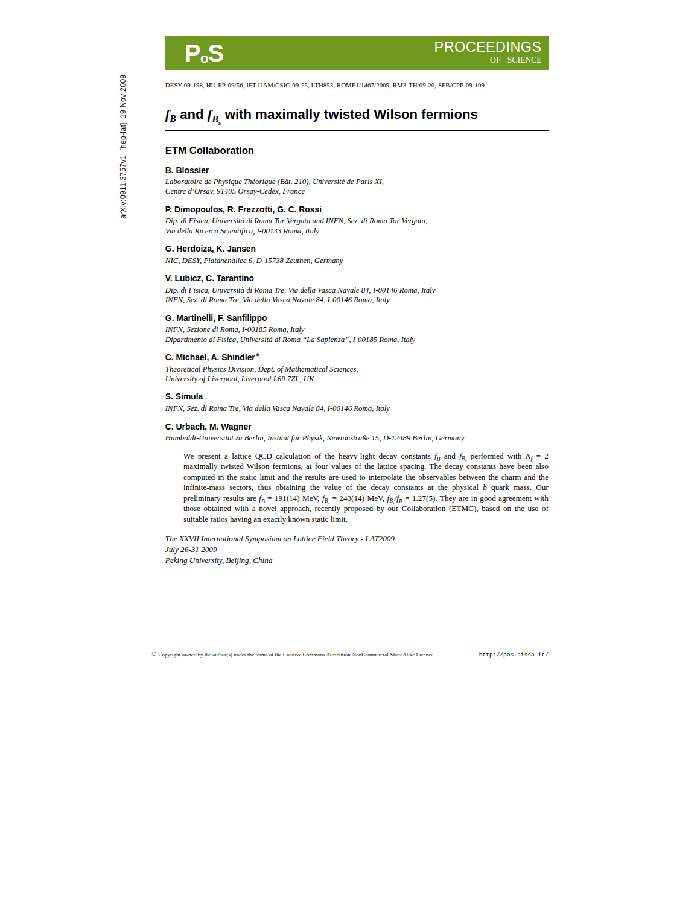arXiv:0911.3757v1 [hep-lat] 19 Nov 2009
Po S
PROCEEDINGS
OF SCIENCE
DESY 09-198, HU-EP-09/56, IFT-UAM/CSIC-09-55, LTH853, ROME1/1467/2009, RM3-TH/09-20, SFB/CPP-09-109
fB and fBs with maximally twisted Wilson fermions
ETM Collaboration
B. Blossier
Laboratoire de Physique Théorique (Bât. 210), Université de Paris XI,
Centre d’Orsay, 91405 Orsay-Cedex, France
P. Dimopoulos, R. Frezzotti, G. C. Rossi
Dip. di Fisica, Università di Roma Tor Vergata and INFN, Sez. di Roma Tor Vergata,
Via della Ricerca Scientifica, I-00133 Roma, Italy
G. Herdoiza, K. Jansen
NIC, DESY, Platanenallee 6, D-15738 Zeuthen, Germany
V. Lubicz, C. Tarantino
Dip. di Fisica, Università di Roma Tre, Via della Vasca Navale 84, I-00146 Roma, Italy
INFN, Sez. di Roma Tre, Via della Vasca Navale 84, I-00146 Roma, Italy
G. Martinelli, F. Sanfilippo
INFN, Sezione di Roma, I-00185 Roma, Italy
Dipartimento di Fisica, Università di Roma “La Sapienza”, I-00185 Roma, Italy
C. Michael, A. Shindler∗
Theoretical Physics Division, Dept. of Mathematical Sciences,
University of Liverpool, Liverpool L69 7ZL, UK
S. Simula
INFN, Sez. di Roma Tre, Via della Vasca Navale 84, I-00146 Roma, Italy
C. Urbach, M. Wagner
Humboldt-Universität zu Berlin, Institut für Physik, Newtonstraße 15, D-12489 Berlin, Germany
We present a lattice QCD calculation of the heavy-light decay constants fB and fBs performed with Nf = 2 maximally twisted Wilson fermions, at four values of the lattice spacing. The decay constants have been also computed in the static limit and the results are used to interpolate the observables between the charm and the infinite-mass sectors, thus obtaining the value of the decay constants at the physical b quark mass. Our preliminary results are fB = 191(14) MeV, fBs = 243(14) MeV, fBs/fB = 1.27(5). They are in good agreement with those obtained with a novel approach, recently proposed by our Collaboration (ETMC), based on the use of suitable ratios having an exactly known static limit.
The XXVII International Symposium on Lattice Field Theory - LAT2009
July 26-31 2009
Peking University, Beijing, China
©Copyright owned by the author(s) under the terms of the Creative Commons Attribution-NonCommercial-ShareAlike Licence.
http://pos.sissa.it/